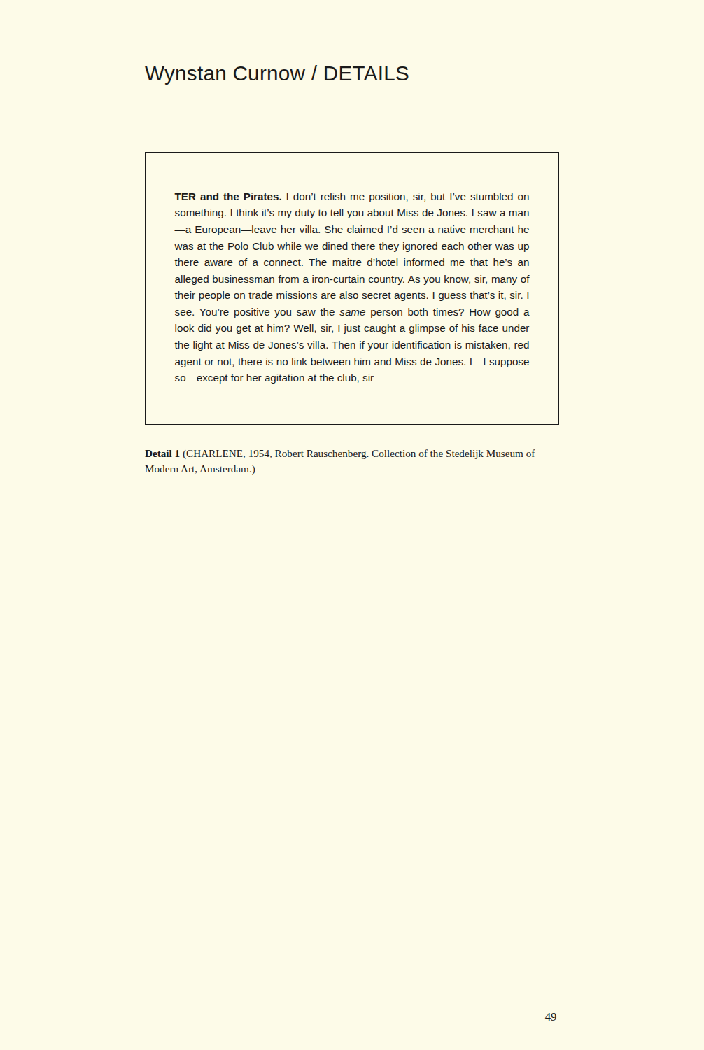Wynstan Curnow / DETAILS
TER and the Pirates. I don’t relish me position, sir, but I’ve stumbled on something. I think it’s my duty to tell you about Miss de Jones. I saw a man—a European—leave her villa. She claimed I’d seen a native merchant he was at the Polo Club while we dined there they ignored each other was up there aware of a connect. The maitre d’hotel informed me that he’s an alleged businessman from a iron-curtain country. As you know, sir, many of their people on trade missions are also secret agents. I guess that’s it, sir. I see. You’re positive you saw the same person both times? How good a look did you get at him? Well, sir, I just caught a glimpse of his face under the light at Miss de Jones’s villa. Then if your identification is mistaken, red agent or not, there is no link between him and Miss de Jones. I—I suppose so—except for her agitation at the club, sir
Detail 1 (CHARLENE, 1954, Robert Rauschenberg. Collection of the Stedelijk Museum of Modern Art, Amsterdam.)
49